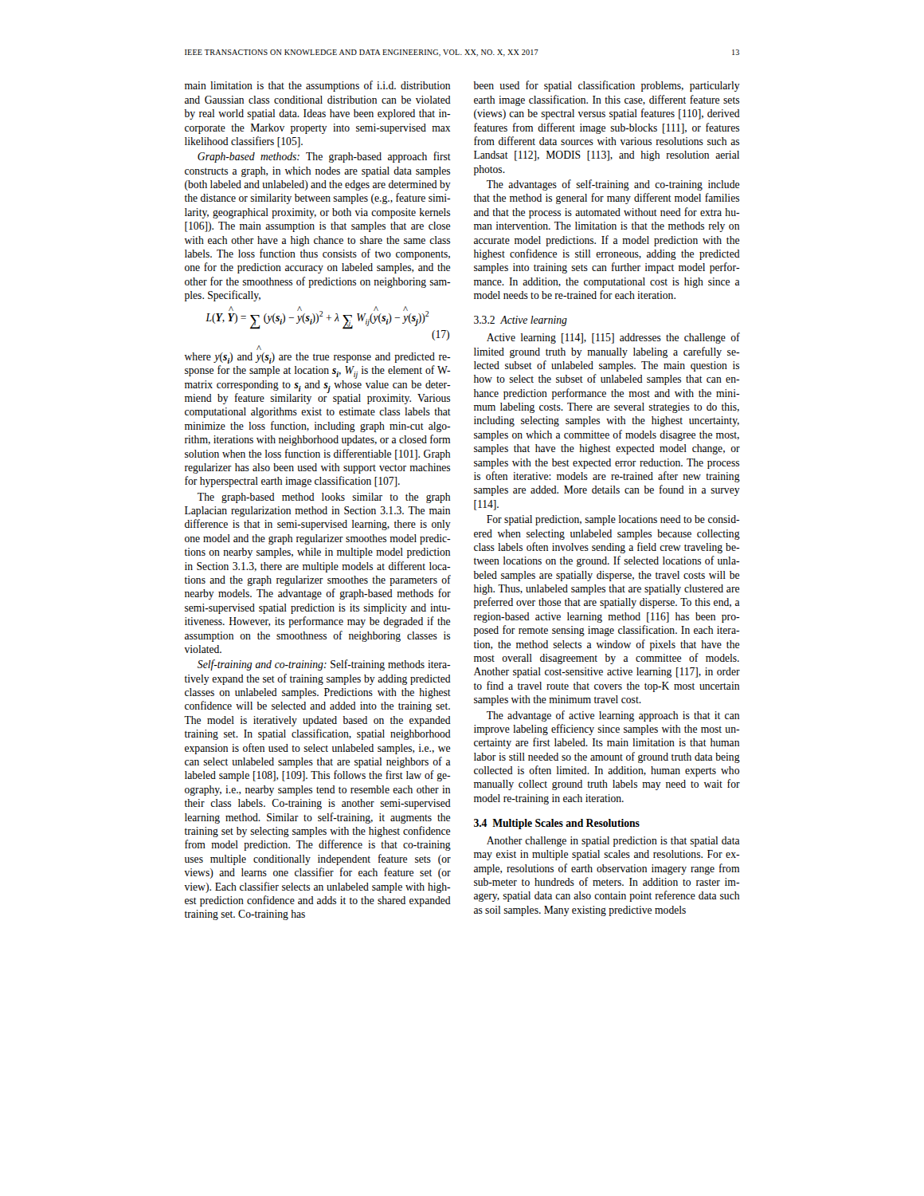IEEE TRANSACTIONS ON KNOWLEDGE AND DATA ENGINEERING, VOL. XX, NO. X, XX 2017
13
main limitation is that the assumptions of i.i.d. distribution and Gaussian class conditional distribution can be violated by real world spatial data. Ideas have been explored that incorporate the Markov property into semi-supervised max likelihood classifiers [105].
Graph-based methods: The graph-based approach first constructs a graph, in which nodes are spatial data samples (both labeled and unlabeled) and the edges are determined by the distance or similarity between samples (e.g., feature similarity, geographical proximity, or both via composite kernels [106]). The main assumption is that samples that are close with each other have a high chance to share the same class labels. The loss function thus consists of two components, one for the prediction accuracy on labeled samples, and the other for the smoothness of predictions on neighboring samples. Specifically,
| L ( Y , Y ) = ∑ i ( y ( s i ) − y ( s i )) 2 + λ ∑ i,j W ij ( y ( s i ) − y ( s j )) 2 |
| (17) |
where y(si) and y(si) are the true response and predicted response for the sample at location si, Wij is the element of W-matrix corresponding to si and sj whose value can be determiend by feature similarity or spatial proximity. Various computational algorithms exist to estimate class labels that minimize the loss function, including graph min-cut algorithm, iterations with neighborhood updates, or a closed form solution when the loss function is differentiable [101]. Graph regularizer has also been used with support vector machines for hyperspectral earth image classification [107].
The graph-based method looks similar to the graph Laplacian regularization method in Section 3.1.3. The main difference is that in semi-supervised learning, there is only one model and the graph regularizer smoothes model predictions on nearby samples, while in multiple model prediction in Section 3.1.3, there are multiple models at different locations and the graph regularizer smoothes the parameters of nearby models. The advantage of graph-based methods for semi-supervised spatial prediction is its simplicity and intuitiveness. However, its performance may be degraded if the assumption on the smoothness of neighboring classes is violated.
Self-training and co-training: Self-training methods iteratively expand the set of training samples by adding predicted classes on unlabeled samples. Predictions with the highest confidence will be selected and added into the training set. The model is iteratively updated based on the expanded training set. In spatial classification, spatial neighborhood expansion is often used to select unlabeled samples, i.e., we can select unlabeled samples that are spatial neighbors of a labeled sample [108], [109]. This follows the first law of geography, i.e., nearby samples tend to resemble each other in their class labels. Co-training is another semi-supervised learning method. Similar to self-training, it augments the training set by selecting samples with the highest confidence from model prediction. The difference is that co-training uses multiple conditionally independent feature sets (or views) and learns one classifier for each feature set (or view). Each classifier selects an unlabeled sample with highest prediction confidence and adds it to the shared expanded training set. Co-training has
been used for spatial classification problems, particularly earth image classification. In this case, different feature sets (views) can be spectral versus spatial features [110], derived features from different image sub-blocks [111], or features from different data sources with various resolutions such as Landsat [112], MODIS [113], and high resolution aerial photos.
The advantages of self-training and co-training include that the method is general for many different model families and that the process is automated without need for extra human intervention. The limitation is that the methods rely on accurate model predictions. If a model prediction with the highest confidence is still erroneous, adding the predicted samples into training sets can further impact model performance. In addition, the computational cost is high since a model needs to be re-trained for each iteration.
3.3.2 Active learning
Active learning [114], [115] addresses the challenge of limited ground truth by manually labeling a carefully selected subset of unlabeled samples. The main question is how to select the subset of unlabeled samples that can enhance prediction performance the most and with the minimum labeling costs. There are several strategies to do this, including selecting samples with the highest uncertainty, samples on which a committee of models disagree the most, samples that have the highest expected model change, or samples with the best expected error reduction. The process is often iterative: models are re-trained after new training samples are added. More details can be found in a survey [114].
For spatial prediction, sample locations need to be considered when selecting unlabeled samples because collecting class labels often involves sending a field crew traveling between locations on the ground. If selected locations of unlabeled samples are spatially disperse, the travel costs will be high. Thus, unlabeled samples that are spatially clustered are preferred over those that are spatially disperse. To this end, a region-based active learning method [116] has been proposed for remote sensing image classification. In each iteration, the method selects a window of pixels that have the most overall disagreement by a committee of models. Another spatial cost-sensitive active learning [117], in order to find a travel route that covers the top-K most uncertain samples with the minimum travel cost.
The advantage of active learning approach is that it can improve labeling efficiency since samples with the most uncertainty are first labeled. Its main limitation is that human labor is still needed so the amount of ground truth data being collected is often limited. In addition, human experts who manually collect ground truth labels may need to wait for model re-training in each iteration.
3.4 Multiple Scales and Resolutions
Another challenge in spatial prediction is that spatial data may exist in multiple spatial scales and resolutions. For example, resolutions of earth observation imagery range from sub-meter to hundreds of meters. In addition to raster imagery, spatial data can also contain point reference data such as soil samples. Many existing predictive models